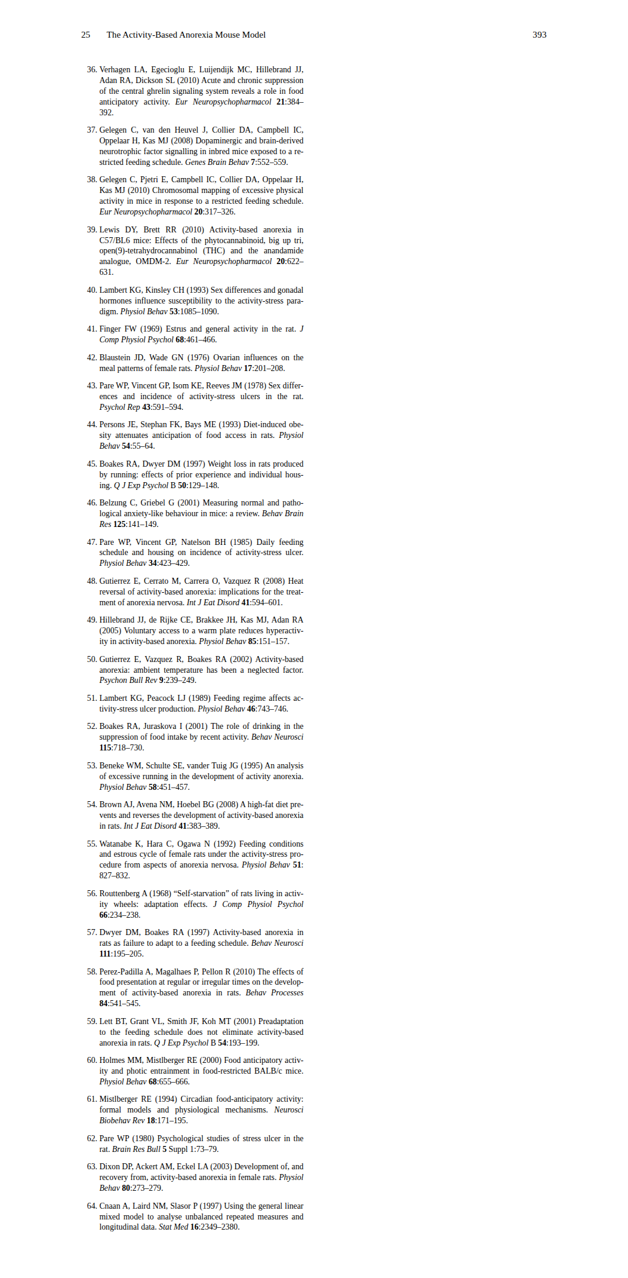25 The Activity-Based Anorexia Mouse Model 393
Verhagen LA, Egecioglu E, Luijendijk MC, Hillebrand JJ, Adan RA, Dickson SL (2010) Acute and chronic suppression of the central ghrelin signaling system reveals a role in food anticipatory activity. Eur Neuropsychopharmacol 21:384–392.
Gelegen C, van den Heuvel J, Collier DA, Campbell IC, Oppelaar H, Kas MJ (2008) Dopaminergic and brain-derived neurotrophic factor signalling in inbred mice exposed to a restricted feeding schedule. Genes Brain Behav 7:552–559.
Gelegen C, Pjetri E, Campbell IC, Collier DA, Oppelaar H, Kas MJ (2010) Chromosomal mapping of excessive physical activity in mice in response to a restricted feeding schedule. Eur Neuropsychopharmacol 20:317–326.
Lewis DY, Brett RR (2010) Activity-based anorexia in C57/BL6 mice: Effects of the phytocannabinoid, big up tri, open(9)-tetrahydrocannabinol (THC) and the anandamide analogue, OMDM-2. Eur Neuropsychopharmacol 20:622–631.
Lambert KG, Kinsley CH (1993) Sex differences and gonadal hormones influence susceptibility to the activity-stress paradigm. Physiol Behav 53:1085–1090.
Finger FW (1969) Estrus and general activity in the rat. J Comp Physiol Psychol 68:461–466.
Blaustein JD, Wade GN (1976) Ovarian influences on the meal patterns of female rats. Physiol Behav 17:201–208.
Pare WP, Vincent GP, Isom KE, Reeves JM (1978) Sex differences and incidence of activity-stress ulcers in the rat. Psychol Rep 43:591–594.
Persons JE, Stephan FK, Bays ME (1993) Diet-induced obesity attenuates anticipation of food access in rats. Physiol Behav 54:55–64.
Boakes RA, Dwyer DM (1997) Weight loss in rats produced by running: effects of prior experience and individual housing. Q J Exp Psychol B 50:129–148.
Belzung C, Griebel G (2001) Measuring normal and pathological anxiety-like behaviour in mice: a review. Behav Brain Res 125:141–149.
Pare WP, Vincent GP, Natelson BH (1985) Daily feeding schedule and housing on incidence of activity-stress ulcer. Physiol Behav 34:423–429.
Gutierrez E, Cerrato M, Carrera O, Vazquez R (2008) Heat reversal of activity-based anorexia: implications for the treatment of anorexia nervosa. Int J Eat Disord 41:594–601.
Hillebrand JJ, de Rijke CE, Brakkee JH, Kas MJ, Adan RA (2005) Voluntary access to a warm plate reduces hyperactivity in activity-based anorexia. Physiol Behav 85:151–157.
Gutierrez E, Vazquez R, Boakes RA (2002) Activity-based anorexia: ambient temperature has been a neglected factor. Psychon Bull Rev 9:239–249.
Lambert KG, Peacock LJ (1989) Feeding regime affects activity-stress ulcer production. Physiol Behav 46:743–746.
Boakes RA, Juraskova I (2001) The role of drinking in the suppression of food intake by recent activity. Behav Neurosci 115:718–730.
Beneke WM, Schulte SE, vander Tuig JG (1995) An analysis of excessive running in the development of activity anorexia. Physiol Behav 58:451–457.
Brown AJ, Avena NM, Hoebel BG (2008) A high-fat diet prevents and reverses the development of activity-based anorexia in rats. Int J Eat Disord 41:383–389.
Watanabe K, Hara C, Ogawa N (1992) Feeding conditions and estrous cycle of female rats under the activity-stress procedure from aspects of anorexia nervosa. Physiol Behav 51: 827–832.
Routtenberg A (1968) “Self-starvation” of rats living in activity wheels: adaptation effects. J Comp Physiol Psychol 66:234–238.
Dwyer DM, Boakes RA (1997) Activity-based anorexia in rats as failure to adapt to a feeding schedule. Behav Neurosci 111:195–205.
Perez-Padilla A, Magalhaes P, Pellon R (2010) The effects of food presentation at regular or irregular times on the development of activity-based anorexia in rats. Behav Processes 84:541–545.
Lett BT, Grant VL, Smith JF, Koh MT (2001) Preadaptation to the feeding schedule does not eliminate activity-based anorexia in rats. Q J Exp Psychol B 54:193–199.
Holmes MM, Mistlberger RE (2000) Food anticipatory activity and photic entrainment in food-restricted BALB/c mice. Physiol Behav 68:655–666.
Mistlberger RE (1994) Circadian food-anticipatory activity: formal models and physiological mechanisms. Neurosci Biobehav Rev 18:171–195.
Pare WP (1980) Psychological studies of stress ulcer in the rat. Brain Res Bull 5 Suppl 1:73–79.
Dixon DP, Ackert AM, Eckel LA (2003) Development of, and recovery from, activity-based anorexia in female rats. Physiol Behav 80:273–279.
Cnaan A, Laird NM, Slasor P (1997) Using the general linear mixed model to analyse unbalanced repeated measures and longitudinal data. Stat Med 16:2349–2380.